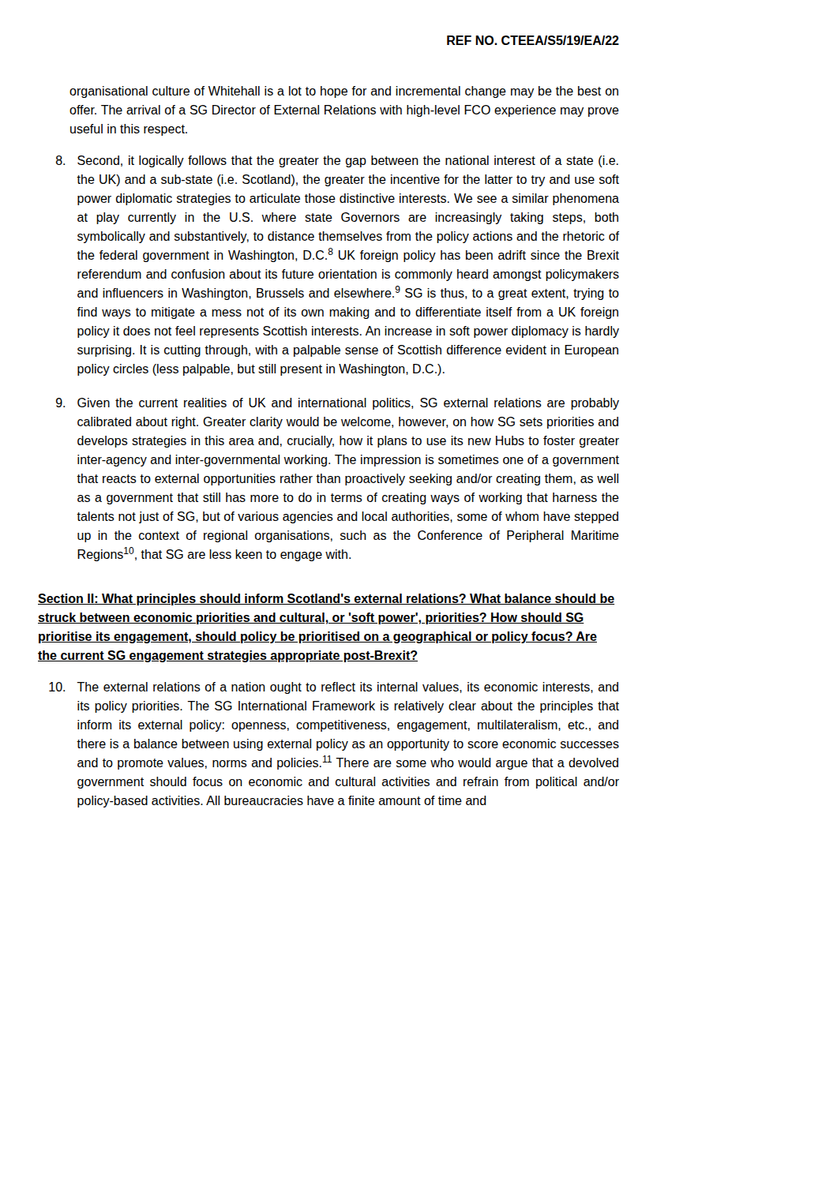REF NO. CTEEA/S5/19/EA/22
organisational culture of Whitehall is a lot to hope for and incremental change may be the best on offer. The arrival of a SG Director of External Relations with high-level FCO experience may prove useful in this respect.
Second, it logically follows that the greater the gap between the national interest of a state (i.e. the UK) and a sub-state (i.e. Scotland), the greater the incentive for the latter to try and use soft power diplomatic strategies to articulate those distinctive interests. We see a similar phenomena at play currently in the U.S. where state Governors are increasingly taking steps, both symbolically and substantively, to distance themselves from the policy actions and the rhetoric of the federal government in Washington, D.C.8 UK foreign policy has been adrift since the Brexit referendum and confusion about its future orientation is commonly heard amongst policymakers and influencers in Washington, Brussels and elsewhere.9 SG is thus, to a great extent, trying to find ways to mitigate a mess not of its own making and to differentiate itself from a UK foreign policy it does not feel represents Scottish interests. An increase in soft power diplomacy is hardly surprising. It is cutting through, with a palpable sense of Scottish difference evident in European policy circles (less palpable, but still present in Washington, D.C.).
Given the current realities of UK and international politics, SG external relations are probably calibrated about right. Greater clarity would be welcome, however, on how SG sets priorities and develops strategies in this area and, crucially, how it plans to use its new Hubs to foster greater inter-agency and inter-governmental working. The impression is sometimes one of a government that reacts to external opportunities rather than proactively seeking and/or creating them, as well as a government that still has more to do in terms of creating ways of working that harness the talents not just of SG, but of various agencies and local authorities, some of whom have stepped up in the context of regional organisations, such as the Conference of Peripheral Maritime Regions10, that SG are less keen to engage with.
Section II: What principles should inform Scotland's external relations? What balance should be struck between economic priorities and cultural, or 'soft power', priorities? How should SG prioritise its engagement, should policy be prioritised on a geographical or policy focus? Are the current SG engagement strategies appropriate post-Brexit?
The external relations of a nation ought to reflect its internal values, its economic interests, and its policy priorities. The SG International Framework is relatively clear about the principles that inform its external policy: openness, competitiveness, engagement, multilateralism, etc., and there is a balance between using external policy as an opportunity to score economic successes and to promote values, norms and policies.11 There are some who would argue that a devolved government should focus on economic and cultural activities and refrain from political and/or policy-based activities. All bureaucracies have a finite amount of time and